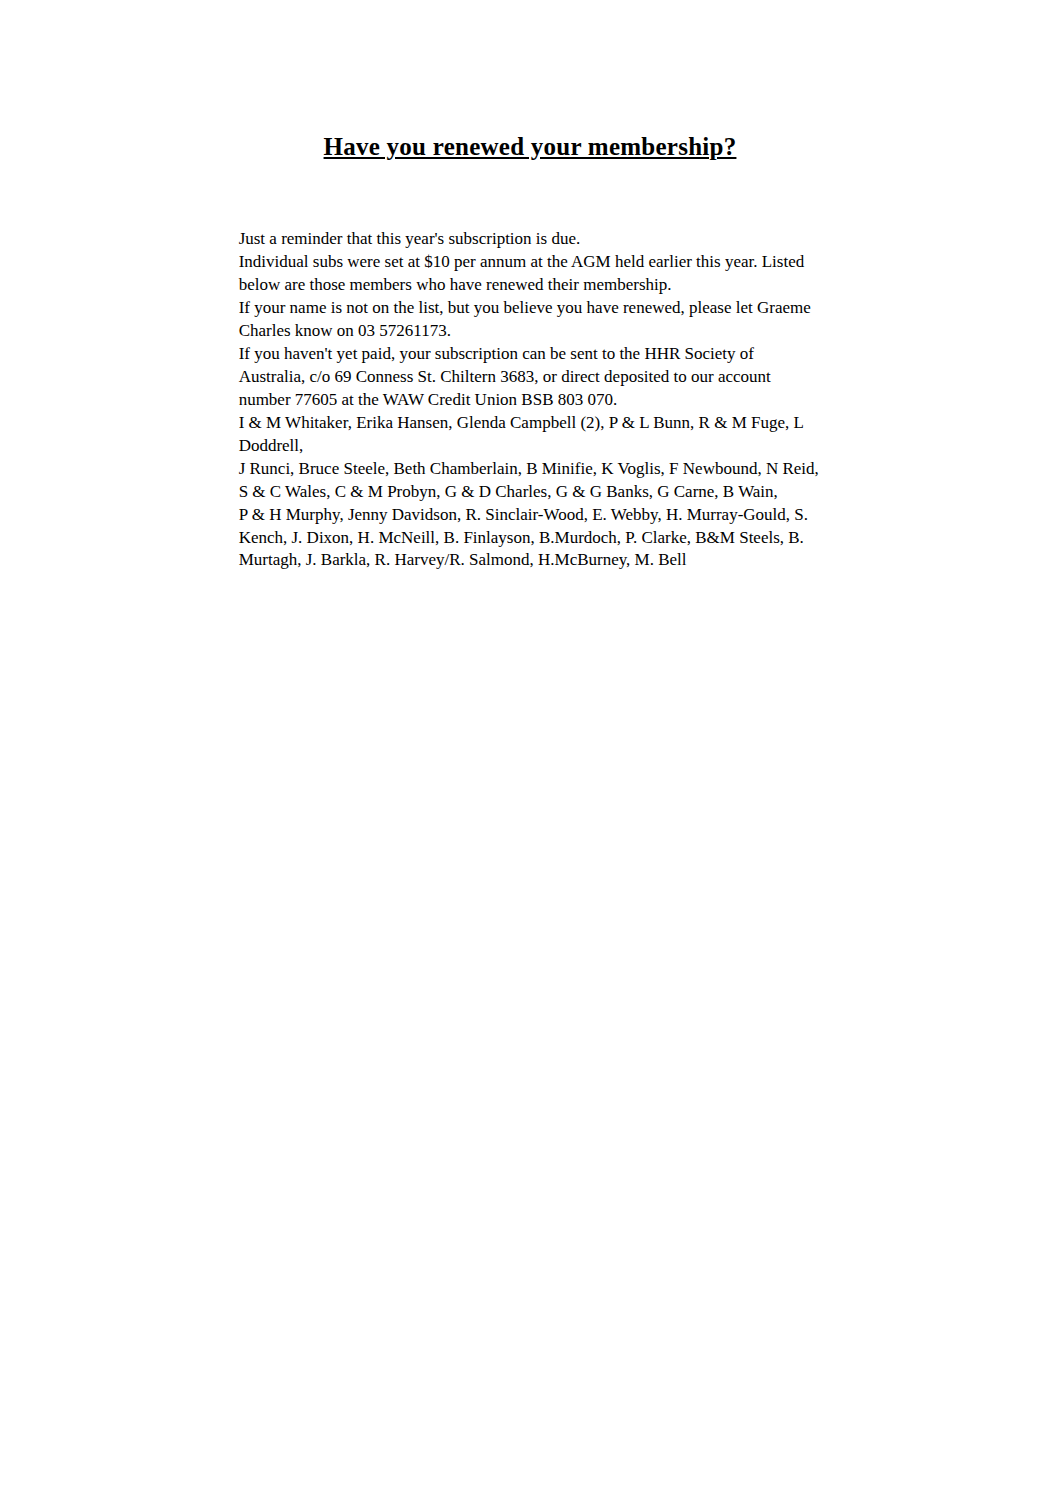Have you renewed your membership?
Just a reminder that this year's subscription is due.
Individual subs were set at $10 per annum at the AGM held earlier this year. Listed below are those members who have renewed their membership.
If your name is not on the list, but you believe you have renewed, please let Graeme Charles know on 03 57261173.
If you haven't yet paid, your subscription can be sent to the HHR Society of Australia, c/o 69 Conness St. Chiltern 3683, or direct deposited to our account number 77605 at the WAW Credit Union BSB 803 070.
I & M Whitaker, Erika Hansen, Glenda Campbell (2), P & L Bunn, R & M Fuge, L Doddrell,
J Runci, Bruce Steele, Beth Chamberlain, B Minifie, K Voglis, F Newbound, N Reid,
S & C Wales, C & M Probyn, G & D Charles, G & G Banks, G Carne, B Wain,
P & H Murphy, Jenny Davidson, R. Sinclair-Wood, E. Webby, H. Murray-Gould, S. Kench, J. Dixon, H. McNeill, B. Finlayson, B.Murdoch, P. Clarke, B&M Steels, B. Murtagh, J. Barkla, R. Harvey/R. Salmond, H.McBurney, M. Bell